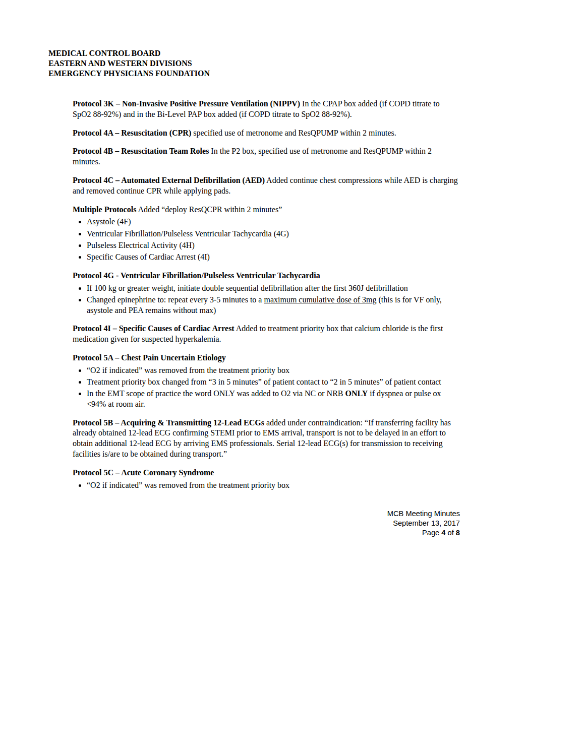MEDICAL CONTROL BOARD
EASTERN AND WESTERN DIVISIONS
EMERGENCY PHYSICIANS FOUNDATION
Protocol 3K – Non-Invasive Positive Pressure Ventilation (NIPPV) In the CPAP box added (if COPD titrate to SpO2 88-92%) and in the Bi-Level PAP box added (if COPD titrate to SpO2 88-92%).
Protocol 4A – Resuscitation (CPR) specified use of metronome and ResQPUMP within 2 minutes.
Protocol 4B – Resuscitation Team Roles In the P2 box, specified use of metronome and ResQPUMP within 2 minutes.
Protocol 4C – Automated External Defibrillation (AED) Added continue chest compressions while AED is charging and removed continue CPR while applying pads.
Multiple Protocols Added “deploy ResQCPR within 2 minutes”
Asystole (4F)
Ventricular Fibrillation/Pulseless Ventricular Tachycardia (4G)
Pulseless Electrical Activity (4H)
Specific Causes of Cardiac Arrest (4I)
Protocol 4G - Ventricular Fibrillation/Pulseless Ventricular Tachycardia
If 100 kg or greater weight, initiate double sequential defibrillation after the first 360J defibrillation
Changed epinephrine to: repeat every 3-5 minutes to a maximum cumulative dose of 3mg (this is for VF only, asystole and PEA remains without max)
Protocol 4I – Specific Causes of Cardiac Arrest Added to treatment priority box that calcium chloride is the first medication given for suspected hyperkalemia.
Protocol 5A – Chest Pain Uncertain Etiology
“O2 if indicated” was removed from the treatment priority box
Treatment priority box changed from “3 in 5 minutes” of patient contact to “2 in 5 minutes” of patient contact
In the EMT scope of practice the word ONLY was added to O2 via NC or NRB ONLY if dyspnea or pulse ox <94% at room air.
Protocol 5B – Acquiring & Transmitting 12-Lead ECGs added under contraindication: “If transferring facility has already obtained 12-lead ECG confirming STEMI prior to EMS arrival, transport is not to be delayed in an effort to obtain additional 12-lead ECG by arriving EMS professionals. Serial 12-lead ECG(s) for transmission to receiving facilities is/are to be obtained during transport.”
Protocol 5C – Acute Coronary Syndrome
“O2 if indicated” was removed from the treatment priority box
MCB Meeting Minutes
September 13, 2017
Page 4 of 8